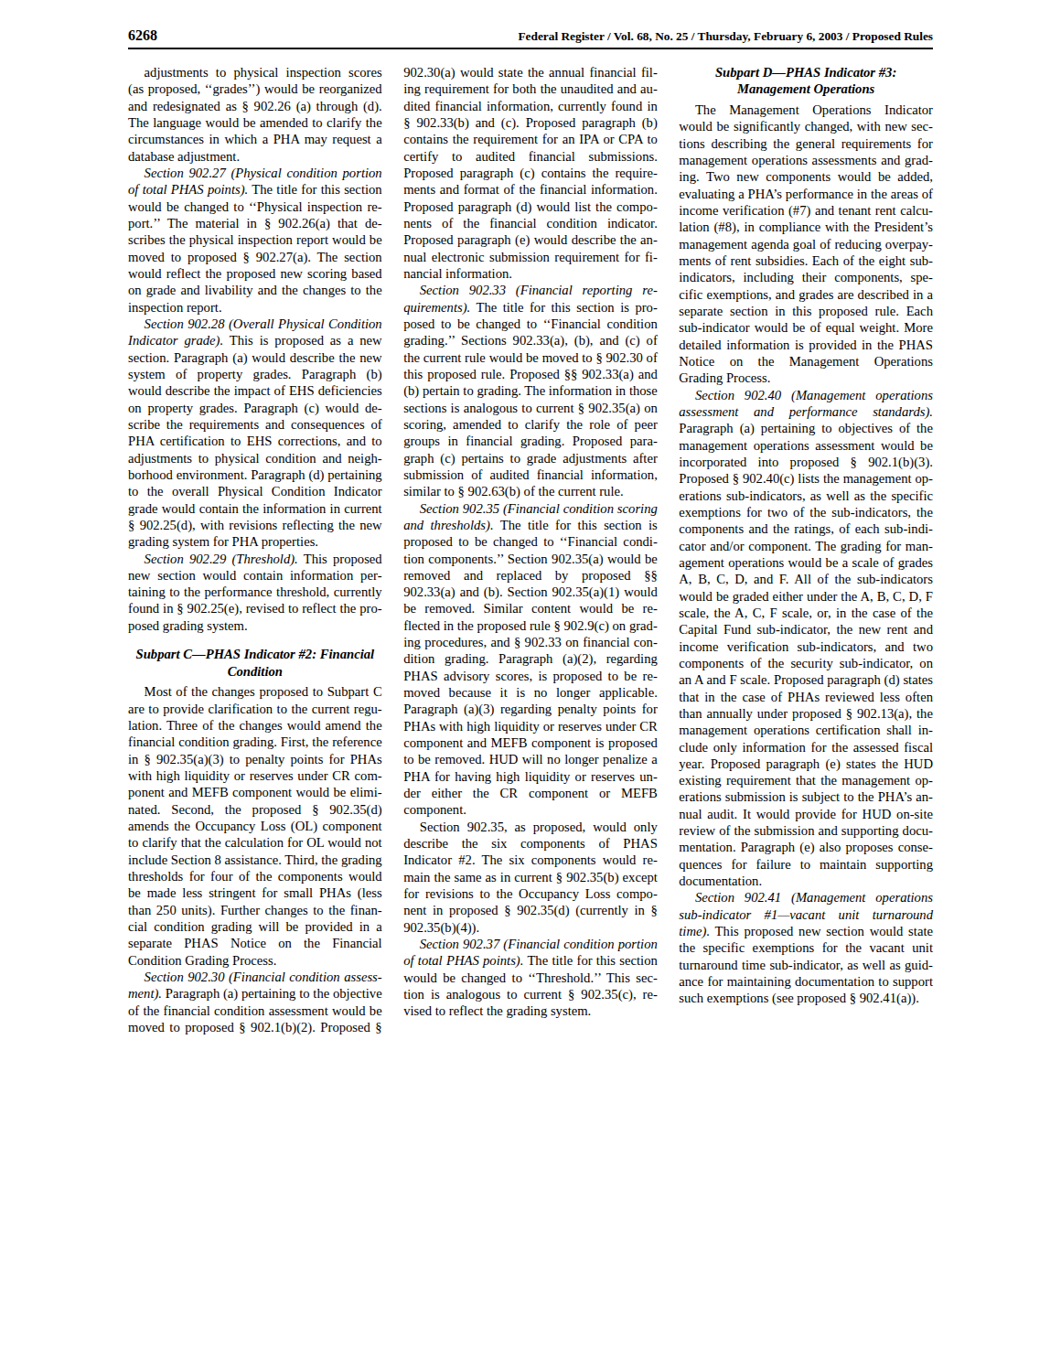6268 Federal Register / Vol. 68, No. 25 / Thursday, February 6, 2003 / Proposed Rules
adjustments to physical inspection scores (as proposed, ‘‘grades’’) would be reorganized and redesignated as § 902.26 (a) through (d). The language would be amended to clarify the circumstances in which a PHA may request a database adjustment.
Section 902.27 (Physical condition portion of total PHAS points). The title for this section would be changed to ‘‘Physical inspection report.’’ The material in § 902.26(a) that describes the physical inspection report would be moved to proposed § 902.27(a). The section would reflect the proposed new scoring based on grade and livability and the changes to the inspection report.
Section 902.28 (Overall Physical Condition Indicator grade). This is proposed as a new section. Paragraph (a) would describe the new system of property grades. Paragraph (b) would describe the impact of EHS deficiencies on property grades. Paragraph (c) would describe the requirements and consequences of PHA certification to EHS corrections, and to adjustments to physical condition and neighborhood environment. Paragraph (d) pertaining to the overall Physical Condition Indicator grade would contain the information in current § 902.25(d), with revisions reflecting the new grading system for PHA properties.
Section 902.29 (Threshold). This proposed new section would contain information pertaining to the performance threshold, currently found in § 902.25(e), revised to reflect the proposed grading system.
Subpart C—PHAS Indicator #2: Financial Condition
Most of the changes proposed to Subpart C are to provide clarification to the current regulation. Three of the changes would amend the financial condition grading. First, the reference in § 902.35(a)(3) to penalty points for PHAs with high liquidity or reserves under CR component and MEFB component would be eliminated. Second, the proposed § 902.35(d) amends the Occupancy Loss (OL) component to clarify that the calculation for OL would not include Section 8 assistance. Third, the grading thresholds for four of the components would be made less stringent for small PHAs (less than 250 units). Further changes to the financial condition grading will be provided in a separate PHAS Notice on the Financial Condition Grading Process.
Section 902.30 (Financial condition assessment). Paragraph (a) pertaining to the objective of the financial condition assessment would be moved to proposed § 902.1(b)(2). Proposed § 902.30(a) would state the annual financial filing requirement for both the unaudited and audited financial information, currently found in § 902.33(b) and (c). Proposed paragraph (b) contains the requirement for an IPA or CPA to certify to audited financial submissions. Proposed paragraph (c) contains the requirements and format of the financial information. Proposed paragraph (d) would list the components of the financial condition indicator. Proposed paragraph (e) would describe the annual electronic submission requirement for financial information.
Section 902.33 (Financial reporting requirements). The title for this section is proposed to be changed to ‘‘Financial condition grading.’’ Sections 902.33(a), (b), and (c) of the current rule would be moved to § 902.30 of this proposed rule. Proposed §§ 902.33(a) and (b) pertain to grading. The information in those sections is analogous to current § 902.35(a) on scoring, amended to clarify the role of peer groups in financial grading. Proposed paragraph (c) pertains to grade adjustments after submission of audited financial information, similar to § 902.63(b) of the current rule.
Section 902.35 (Financial condition scoring and thresholds). The title for this section is proposed to be changed to ‘‘Financial condition components.’’ Section 902.35(a) would be removed and replaced by proposed §§ 902.33(a) and (b). Section 902.35(a)(1) would be removed. Similar content would be reflected in the proposed rule § 902.9(c) on grading procedures, and § 902.33 on financial condition grading. Paragraph (a)(2), regarding PHAS advisory scores, is proposed to be removed because it is no longer applicable. Paragraph (a)(3) regarding penalty points for PHAs with high liquidity or reserves under CR component and MEFB component is proposed to be removed. HUD will no longer penalize a PHA for having high liquidity or reserves under either the CR component or MEFB component.
Section 902.35, as proposed, would only describe the six components of PHAS Indicator #2. The six components would remain the same as in current § 902.35(b) except for revisions to the Occupancy Loss component in proposed § 902.35(d) (currently in § 902.35(b)(4)).
Section 902.37 (Financial condition portion of total PHAS points). The title for this section would be changed to ‘‘Threshold.’’ This section is analogous to current § 902.35(c), revised to reflect the grading system.
Subpart D—PHAS Indicator #3: Management Operations
The Management Operations Indicator would be significantly changed, with new sections describing the general requirements for management operations assessments and grading. Two new components would be added, evaluating a PHA’s performance in the areas of income verification (#7) and tenant rent calculation (#8), in compliance with the President’s management agenda goal of reducing overpayments of rent subsidies. Each of the eight sub-indicators, including their components, specific exemptions, and grades are described in a separate section in this proposed rule. Each sub-indicator would be of equal weight. More detailed information is provided in the PHAS Notice on the Management Operations Grading Process.
Section 902.40 (Management operations assessment and performance standards). Paragraph (a) pertaining to objectives of the management operations assessment would be incorporated into proposed § 902.1(b)(3). Proposed § 902.40(c) lists the management operations sub-indicators, as well as the specific exemptions for two of the sub-indicators, the components and the ratings, of each sub-indicator and/or component. The grading for management operations would be a scale of grades A, B, C, D, and F. All of the sub-indicators would be graded either under the A, B, C, D, F scale, the A, C, F scale, or, in the case of the Capital Fund sub-indicator, the new rent and income verification sub-indicators, and two components of the security sub-indicator, on an A and F scale. Proposed paragraph (d) states that in the case of PHAs reviewed less often than annually under proposed § 902.13(a), the management operations certification shall include only information for the assessed fiscal year. Proposed paragraph (e) states the HUD existing requirement that the management operations submission is subject to the PHA’s annual audit. It would provide for HUD on-site review of the submission and supporting documentation. Paragraph (e) also proposes consequences for failure to maintain supporting documentation.
Section 902.41 (Management operations sub-indicator #1—vacant unit turnaround time). This proposed new section would state the specific exemptions for the vacant unit turnaround time sub-indicator, as well as guidance for maintaining documentation to support such exemptions (see proposed § 902.41(a)).